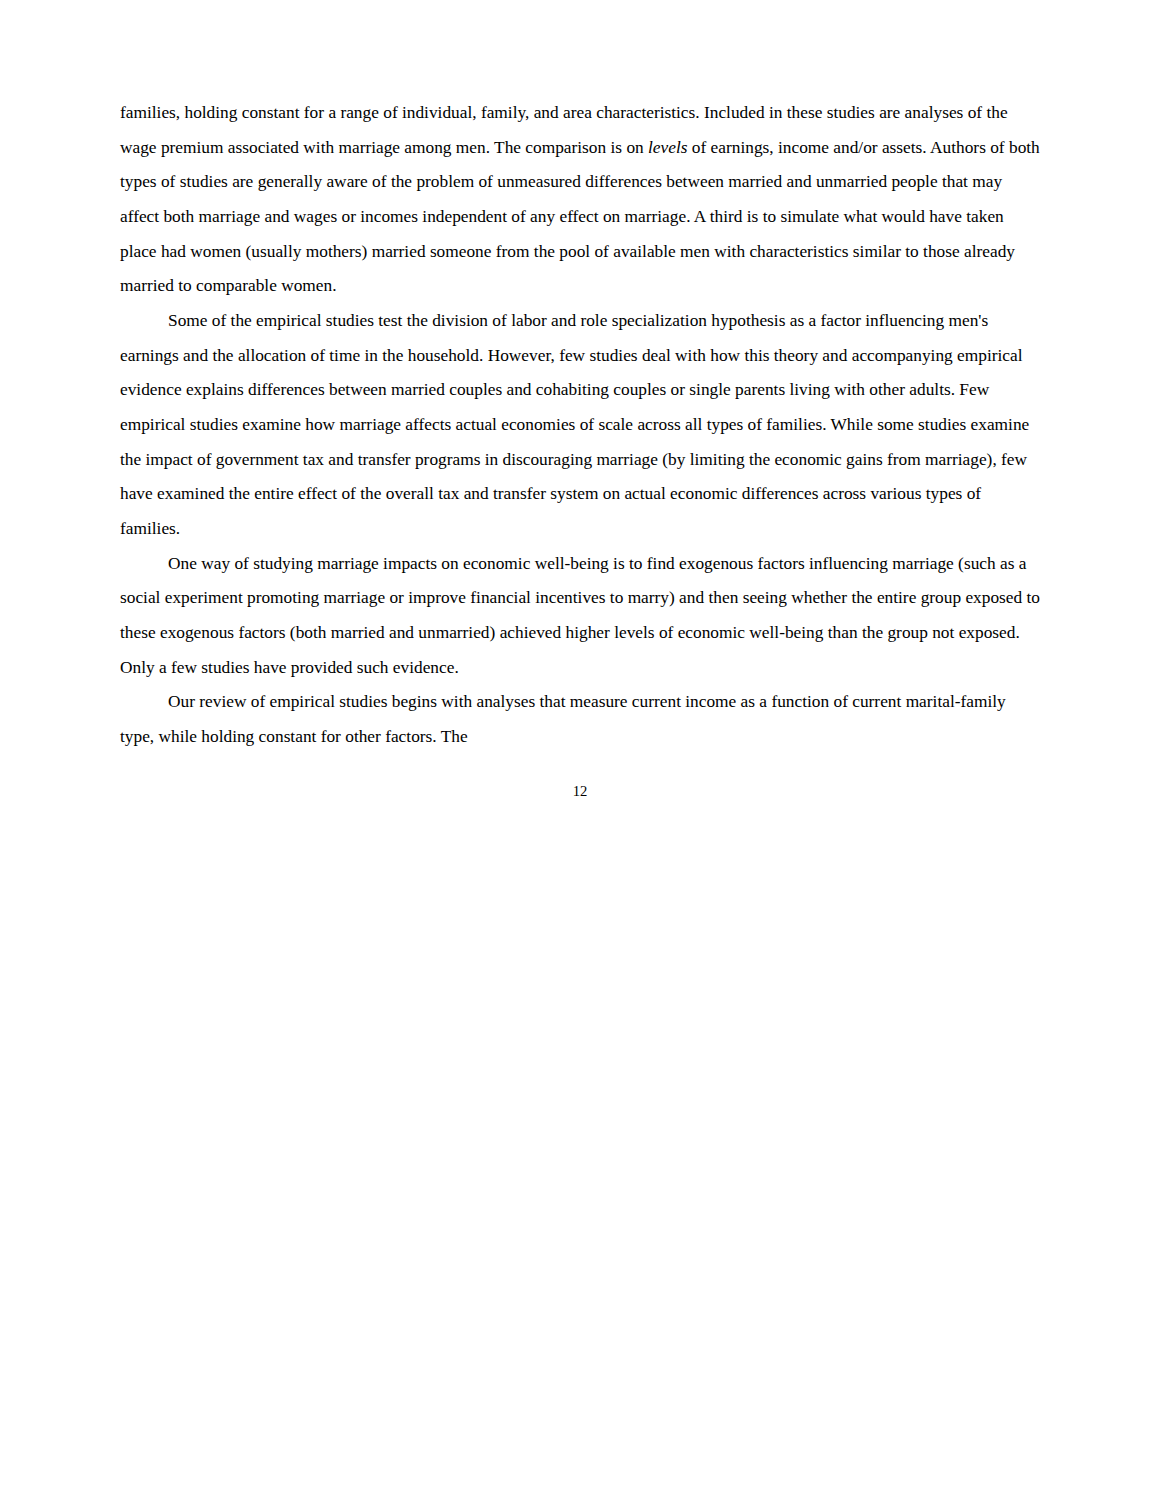families, holding constant for a range of individual, family, and area characteristics. Included in these studies are analyses of the wage premium associated with marriage among men. The comparison is on levels of earnings, income and/or assets. Authors of both types of studies are generally aware of the problem of unmeasured differences between married and unmarried people that may affect both marriage and wages or incomes independent of any effect on marriage. A third is to simulate what would have taken place had women (usually mothers) married someone from the pool of available men with characteristics similar to those already married to comparable women.
Some of the empirical studies test the division of labor and role specialization hypothesis as a factor influencing men's earnings and the allocation of time in the household. However, few studies deal with how this theory and accompanying empirical evidence explains differences between married couples and cohabiting couples or single parents living with other adults. Few empirical studies examine how marriage affects actual economies of scale across all types of families. While some studies examine the impact of government tax and transfer programs in discouraging marriage (by limiting the economic gains from marriage), few have examined the entire effect of the overall tax and transfer system on actual economic differences across various types of families.
One way of studying marriage impacts on economic well-being is to find exogenous factors influencing marriage (such as a social experiment promoting marriage or improve financial incentives to marry) and then seeing whether the entire group exposed to these exogenous factors (both married and unmarried) achieved higher levels of economic well-being than the group not exposed. Only a few studies have provided such evidence.
Our review of empirical studies begins with analyses that measure current income as a function of current marital-family type, while holding constant for other factors. The
12